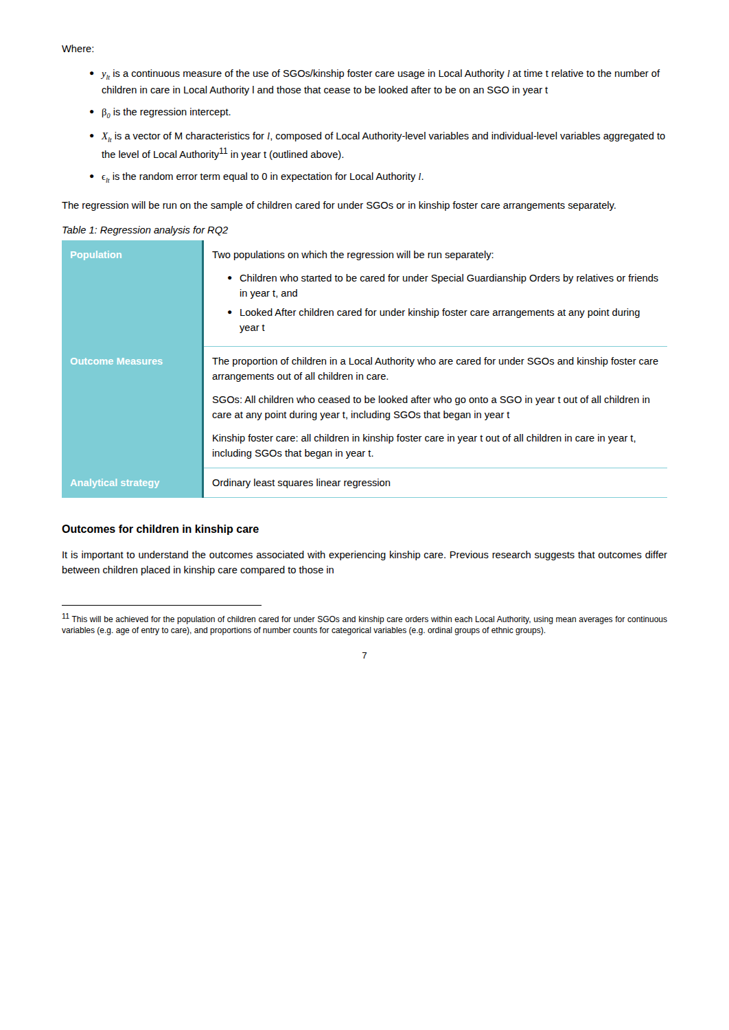Where:
ylt is a continuous measure of the use of SGOs/kinship foster care usage in Local Authority l at time t relative to the number of children in care in Local Authority l and those that cease to be looked after to be on an SGO in year t
β0 is the regression intercept.
Xlt is a vector of M characteristics for l, composed of Local Authority-level variables and individual-level variables aggregated to the level of Local Authority11 in year t (outlined above).
ϵlt is the random error term equal to 0 in expectation for Local Authority l.
The regression will be run on the sample of children cared for under SGOs or in kinship foster care arrangements separately.
Table 1: Regression analysis for RQ2
| Population | Two populations on which the regression will be run separately: Children who started to be cared for under Special Guardianship Orders by relatives or friends in year t, and Looked After children cared for under kinship foster care arrangements at any point during year t |
| Outcome Measures | The proportion of children in a Local Authority who are cared for under SGOs and kinship foster care arrangements out of all children in care. SGOs: All children who ceased to be looked after who go onto a SGO in year t out of all children in care at any point during year t, including SGOs that began in year t Kinship foster care: all children in kinship foster care in year t out of all children in care in year t, including SGOs that began in year t. |
| Analytical strategy | Ordinary least squares linear regression |
Outcomes for children in kinship care
It is important to understand the outcomes associated with experiencing kinship care. Previous research suggests that outcomes differ between children placed in kinship care compared to those in
11 This will be achieved for the population of children cared for under SGOs and kinship care orders within each Local Authority, using mean averages for continuous variables (e.g. age of entry to care), and proportions of number counts for categorical variables (e.g. ordinal groups of ethnic groups).
7